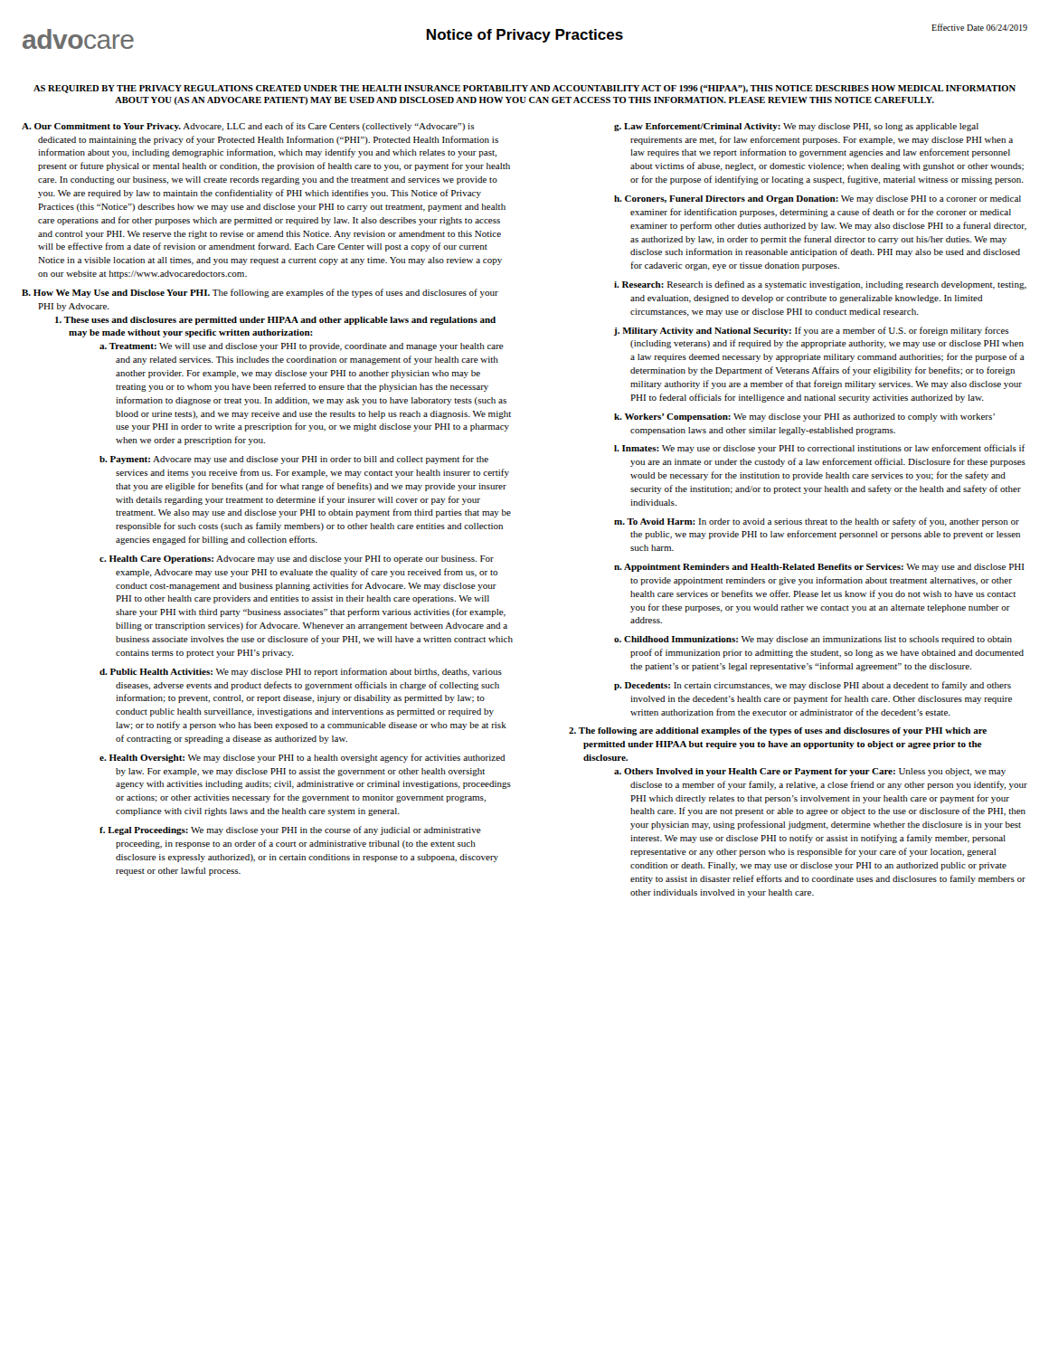advocare
Notice of Privacy Practices
Effective Date 06/24/2019
AS REQUIRED BY THE PRIVACY REGULATIONS CREATED UNDER THE HEALTH INSURANCE PORTABILITY AND ACCOUNTABILITY ACT OF 1996 (“HIPAA”), THIS NOTICE DESCRIBES HOW MEDICAL INFORMATION ABOUT YOU (AS AN ADVOCARE PATIENT) MAY BE USED AND DISCLOSED AND HOW YOU CAN GET ACCESS TO THIS INFORMATION. PLEASE REVIEW THIS NOTICE CAREFULLY.
A. Our Commitment to Your Privacy. Advocare, LLC and each of its Care Centers (collectively “Advocare”) is dedicated to maintaining the privacy of your Protected Health Information (“PHI”). Protected Health Information is information about you, including demographic information, which may identify you and which relates to your past, present or future physical or mental health or condition, the provision of health care to you, or payment for your health care. In conducting our business, we will create records regarding you and the treatment and services we provide to you. We are required by law to maintain the confidentiality of PHI which identifies you. This Notice of Privacy Practices (this “Notice”) describes how we may use and disclose your PHI to carry out treatment, payment and health care operations and for other purposes which are permitted or required by law. It also describes your rights to access and control your PHI. We reserve the right to revise or amend this Notice. Any revision or amendment to this Notice will be effective from a date of revision or amendment forward. Each Care Center will post a copy of our current Notice in a visible location at all times, and you may request a current copy at any time. You may also review a copy on our website at https://www.advocaredoctors.com.
B. How We May Use and Disclose Your PHI. The following are examples of the types of uses and disclosures of your PHI by Advocare.
1. These uses and disclosures are permitted under HIPAA and other applicable laws and regulations and may be made without your specific written authorization:
a. Treatment: We will use and disclose your PHI to provide, coordinate and manage your health care and any related services. This includes the coordination or management of your health care with another provider. For example, we may disclose your PHI to another physician who may be treating you or to whom you have been referred to ensure that the physician has the necessary information to diagnose or treat you. In addition, we may ask you to have laboratory tests (such as blood or urine tests), and we may receive and use the results to help us reach a diagnosis. We might use your PHI in order to write a prescription for you, or we might disclose your PHI to a pharmacy when we order a prescription for you.
b. Payment: Advocare may use and disclose your PHI in order to bill and collect payment for the services and items you receive from us. For example, we may contact your health insurer to certify that you are eligible for benefits (and for what range of benefits) and we may provide your insurer with details regarding your treatment to determine if your insurer will cover or pay for your treatment. We also may use and disclose your PHI to obtain payment from third parties that may be responsible for such costs (such as family members) or to other health care entities and collection agencies engaged for billing and collection efforts.
c. Health Care Operations: Advocare may use and disclose your PHI to operate our business. For example, Advocare may use your PHI to evaluate the quality of care you received from us, or to conduct cost-management and business planning activities for Advocare. We may disclose your PHI to other health care providers and entities to assist in their health care operations. We will share your PHI with third party “business associates” that perform various activities (for example, billing or transcription services) for Advocare. Whenever an arrangement between Advocare and a business associate involves the use or disclosure of your PHI, we will have a written contract which contains terms to protect your PHI’s privacy.
d. Public Health Activities: We may disclose PHI to report information about births, deaths, various diseases, adverse events and product defects to government officials in charge of collecting such information; to prevent, control, or report disease, injury or disability as permitted by law; to conduct public health surveillance, investigations and interventions as permitted or required by law; or to notify a person who has been exposed to a communicable disease or who may be at risk of contracting or spreading a disease as authorized by law.
e. Health Oversight: We may disclose your PHI to a health oversight agency for activities authorized by law. For example, we may disclose PHI to assist the government or other health oversight agency with activities including audits; civil, administrative or criminal investigations, proceedings or actions; or other activities necessary for the government to monitor government programs, compliance with civil rights laws and the health care system in general.
f. Legal Proceedings: We may disclose your PHI in the course of any judicial or administrative proceeding, in response to an order of a court or administrative tribunal (to the extent such disclosure is expressly authorized), or in certain conditions in response to a subpoena, discovery request or other lawful process.
g. Law Enforcement/Criminal Activity: We may disclose PHI, so long as applicable legal requirements are met, for law enforcement purposes. For example, we may disclose PHI when a law requires that we report information to government agencies and law enforcement personnel about victims of abuse, neglect, or domestic violence; when dealing with gunshot or other wounds; or for the purpose of identifying or locating a suspect, fugitive, material witness or missing person.
h. Coroners, Funeral Directors and Organ Donation: We may disclose PHI to a coroner or medical examiner for identification purposes, determining a cause of death or for the coroner or medical examiner to perform other duties authorized by law. We may also disclose PHI to a funeral director, as authorized by law, in order to permit the funeral director to carry out his/her duties. We may disclose such information in reasonable anticipation of death. PHI may also be used and disclosed for cadaveric organ, eye or tissue donation purposes.
i. Research: Research is defined as a systematic investigation, including research development, testing, and evaluation, designed to develop or contribute to generalizable knowledge. In limited circumstances, we may use or disclose PHI to conduct medical research.
j. Military Activity and National Security: If you are a member of U.S. or foreign military forces (including veterans) and if required by the appropriate authority, we may use or disclose PHI when a law requires deemed necessary by appropriate military command authorities; for the purpose of a determination by the Department of Veterans Affairs of your eligibility for benefits; or to foreign military authority if you are a member of that foreign military services. We may also disclose your PHI to federal officials for intelligence and national security activities authorized by law.
k. Workers’ Compensation: We may disclose your PHI as authorized to comply with workers’ compensation laws and other similar legally-established programs.
l. Inmates: We may use or disclose your PHI to correctional institutions or law enforcement officials if you are an inmate or under the custody of a law enforcement official. Disclosure for these purposes would be necessary for the institution to provide health care services to you; for the safety and security of the institution; and/or to protect your health and safety or the health and safety of other individuals.
m. To Avoid Harm: In order to avoid a serious threat to the health or safety of you, another person or the public, we may provide PHI to law enforcement personnel or persons able to prevent or lessen such harm.
n. Appointment Reminders and Health-Related Benefits or Services: We may use and disclose PHI to provide appointment reminders or give you information about treatment alternatives, or other health care services or benefits we offer. Please let us know if you do not wish to have us contact you for these purposes, or you would rather we contact you at an alternate telephone number or address.
o. Childhood Immunizations: We may disclose an immunizations list to schools required to obtain proof of immunization prior to admitting the student, so long as we have obtained and documented the patient’s or patient’s legal representative’s “informal agreement” to the disclosure.
p. Decedents: In certain circumstances, we may disclose PHI about a decedent to family and others involved in the decedent’s health care or payment for health care. Other disclosures may require written authorization from the executor or administrator of the decedent’s estate.
2. The following are additional examples of the types of uses and disclosures of your PHI which are permitted under HIPAA but require you to have an opportunity to object or agree prior to the disclosure.
a. Others Involved in your Health Care or Payment for your Care: Unless you object, we may disclose to a member of your family, a relative, a close friend or any other person you identify, your PHI which directly relates to that person’s involvement in your health care or payment for your health care. If you are not present or able to agree or object to the use or disclosure of the PHI, then your physician may, using professional judgment, determine whether the disclosure is in your best interest. We may use or disclose PHI to notify or assist in notifying a family member, personal representative or any other person who is responsible for your care of your location, general condition or death. Finally, we may use or disclose your PHI to an authorized public or private entity to assist in disaster relief efforts and to coordinate uses and disclosures to family members or other individuals involved in your health care.